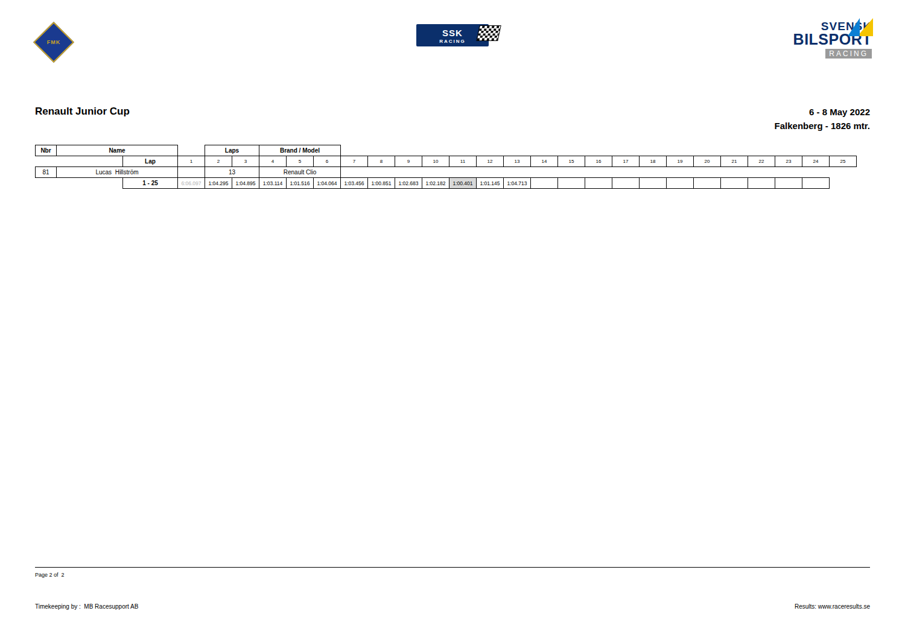FMK
SSK RACING
SVENSK
BILSPORT
RACING
Renault Junior Cup
6 - 8 May 2022
Falkenberg - 1826 mtr.
| Nbr | Name | | Laps | Brand / Model | |
| | Lap | 1 | 2 | 3 | 4 | 5 | 6 | 7 | 8 | 9 | 10 | 11 | 12 | 13 | 14 | 15 | 16 | 17 | 18 | 19 | 20 | 21 | 22 | 23 | 24 | 25 |
| 81 | Lucas Hillström | | 13 | Renault Clio | |
| | 1 - 25 | 6:06.097 | 1:04.295 | 1:04.895 | 1:03.114 | 1:01.516 | 1:04.064 | 1:03.456 | 1:00.851 | 1:02.683 | 1:02.182 | 1:00.401 | 1:01.145 | 1:04.713 | | | | | | | | | | | |
Page 2 of 2
Timekeeping by : MB Racesupport AB
Results: www.raceresults.se